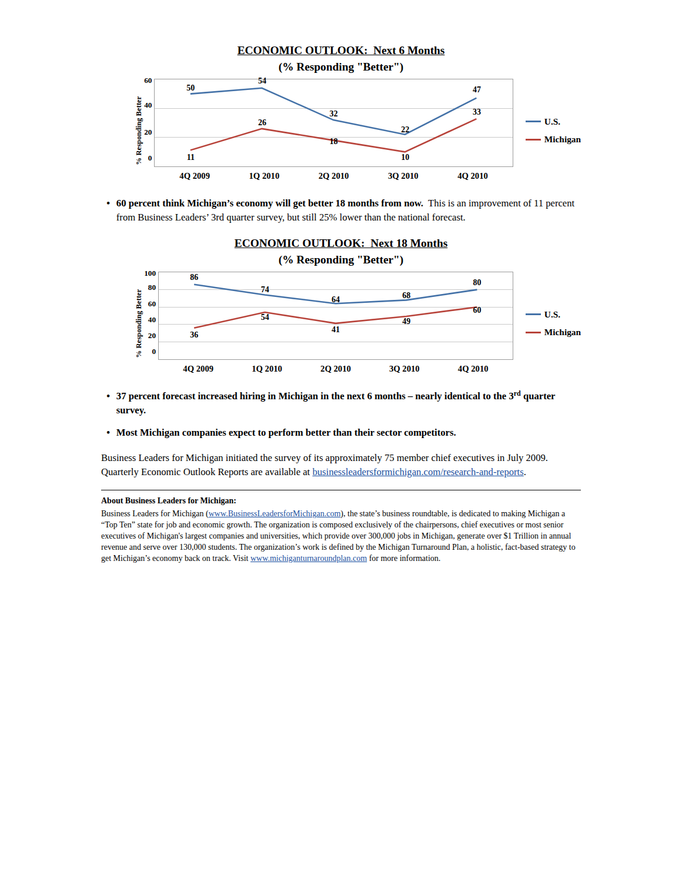ECONOMIC OUTLOOK: Next 6 Months
(% Responding "Better")
% Responding Better
60 40 20 0
50 54 32 22 47 11 26 18 10 33
4Q 2009 1Q 2010 2Q 2010 3Q 2010 4Q 2010
U.S.
Michigan
60 percent think Michigan’s economy will get better 18 months from now. This is an improvement of 11 percent from Business Leaders’ 3rd quarter survey, but still 25% lower than the national forecast.
ECONOMIC OUTLOOK: Next 18 Months
(% Responding "Better")
% Responding Better
100 80 60 40 20 0
86 74 64 68 80 36 54 41 49 60
4Q 2009 1Q 2010 2Q 2010 3Q 2010 4Q 2010
U.S.
Michigan
37 percent forecast increased hiring in Michigan in the next 6 months – nearly identical to the 3rd quarter survey.
Most Michigan companies expect to perform better than their sector competitors.
Business Leaders for Michigan initiated the survey of its approximately 75 member chief executives in July 2009. Quarterly Economic Outlook Reports are available at businessleadersformichigan.com/research-and-reports.
About Business Leaders for Michigan:
Business Leaders for Michigan (www.BusinessLeadersforMichigan.com), the state’s business roundtable, is dedicated to making Michigan a “Top Ten” state for job and economic growth. The organization is composed exclusively of the chairpersons, chief executives or most senior executives of Michigan's largest companies and universities, which provide over 300,000 jobs in Michigan, generate over $1 Trillion in annual revenue and serve over 130,000 students. The organization’s work is defined by the Michigan Turnaround Plan, a holistic, fact-based strategy to get Michigan’s economy back on track. Visit www.michiganturnaroundplan.com for more information.